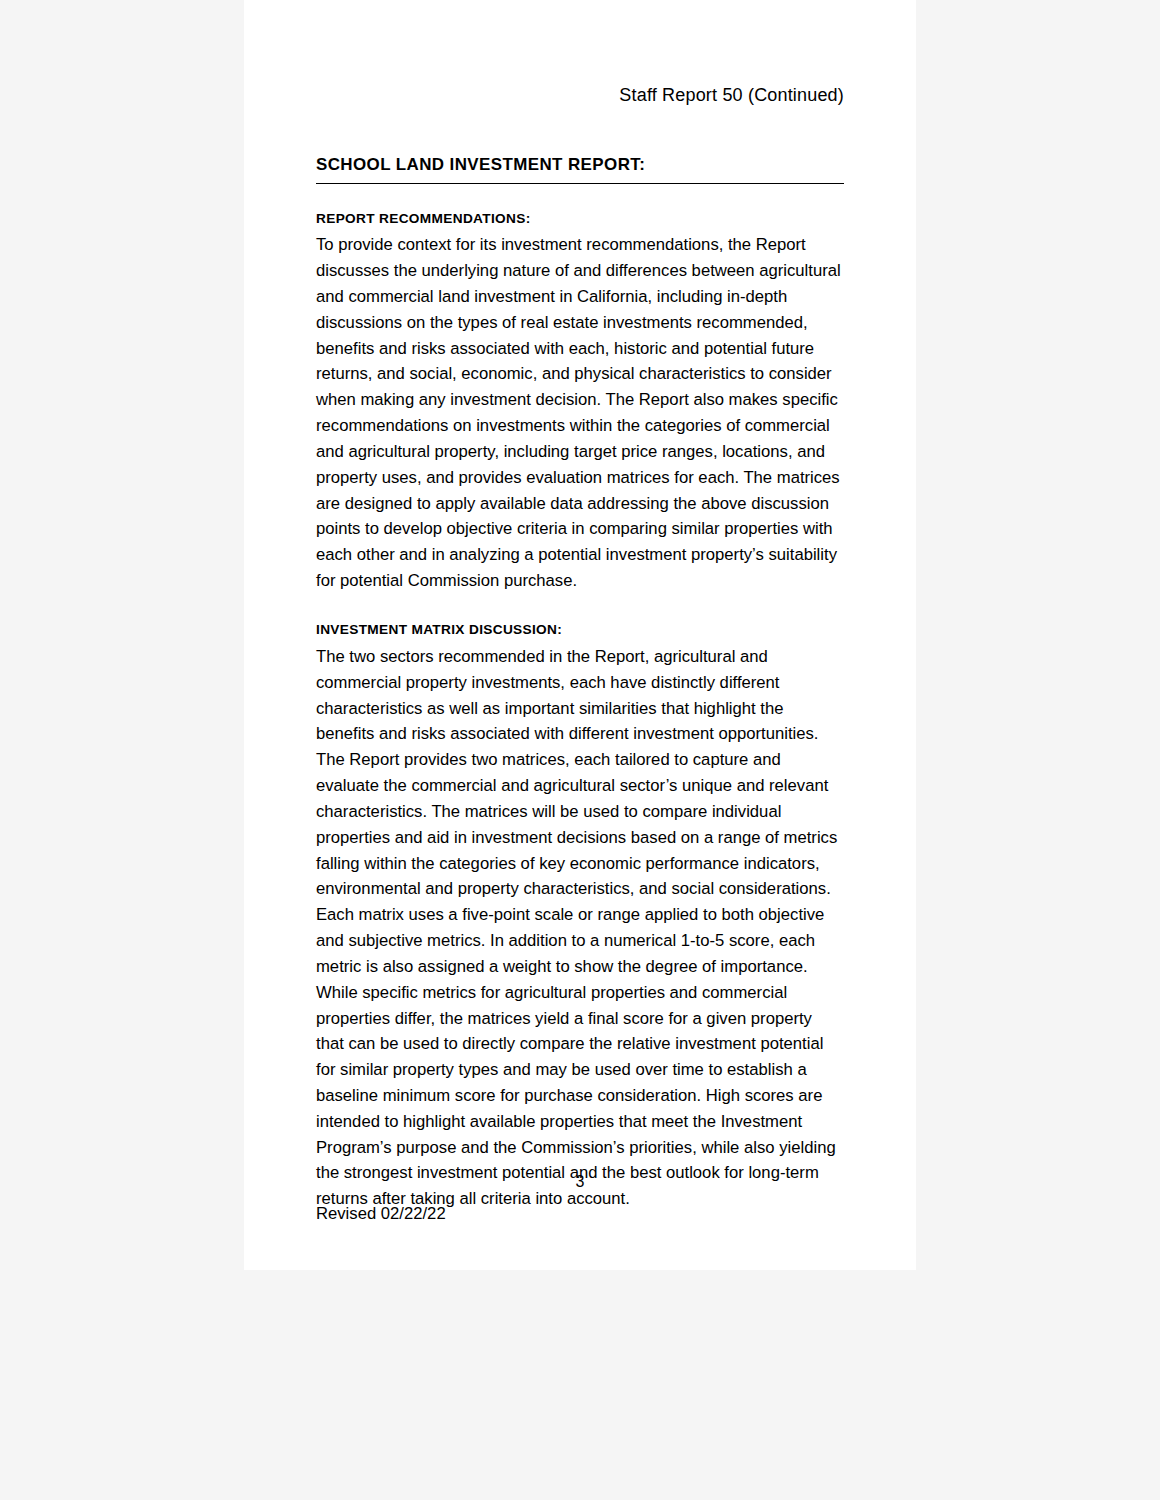Staff Report 50 (Continued)
SCHOOL LAND INVESTMENT REPORT:
REPORT RECOMMENDATIONS:
To provide context for its investment recommendations, the Report discusses the underlying nature of and differences between agricultural and commercial land investment in California, including in-depth discussions on the types of real estate investments recommended, benefits and risks associated with each, historic and potential future returns, and social, economic, and physical characteristics to consider when making any investment decision. The Report also makes specific recommendations on investments within the categories of commercial and agricultural property, including target price ranges, locations, and property uses, and provides evaluation matrices for each. The matrices are designed to apply available data addressing the above discussion points to develop objective criteria in comparing similar properties with each other and in analyzing a potential investment property’s suitability for potential Commission purchase.
INVESTMENT MATRIX DISCUSSION:
The two sectors recommended in the Report, agricultural and commercial property investments, each have distinctly different characteristics as well as important similarities that highlight the benefits and risks associated with different investment opportunities. The Report provides two matrices, each tailored to capture and evaluate the commercial and agricultural sector’s unique and relevant characteristics. The matrices will be used to compare individual properties and aid in investment decisions based on a range of metrics falling within the categories of key economic performance indicators, environmental and property characteristics, and social considerations. Each matrix uses a five-point scale or range applied to both objective and subjective metrics. In addition to a numerical 1-to-5 score, each metric is also assigned a weight to show the degree of importance. While specific metrics for agricultural properties and commercial properties differ, the matrices yield a final score for a given property that can be used to directly compare the relative investment potential for similar property types and may be used over time to establish a baseline minimum score for purchase consideration. High scores are intended to highlight available properties that meet the Investment Program’s purpose and the Commission’s priorities, while also yielding the strongest investment potential and the best outlook for long-term returns after taking all criteria into account.
3
Revised 02/22/22